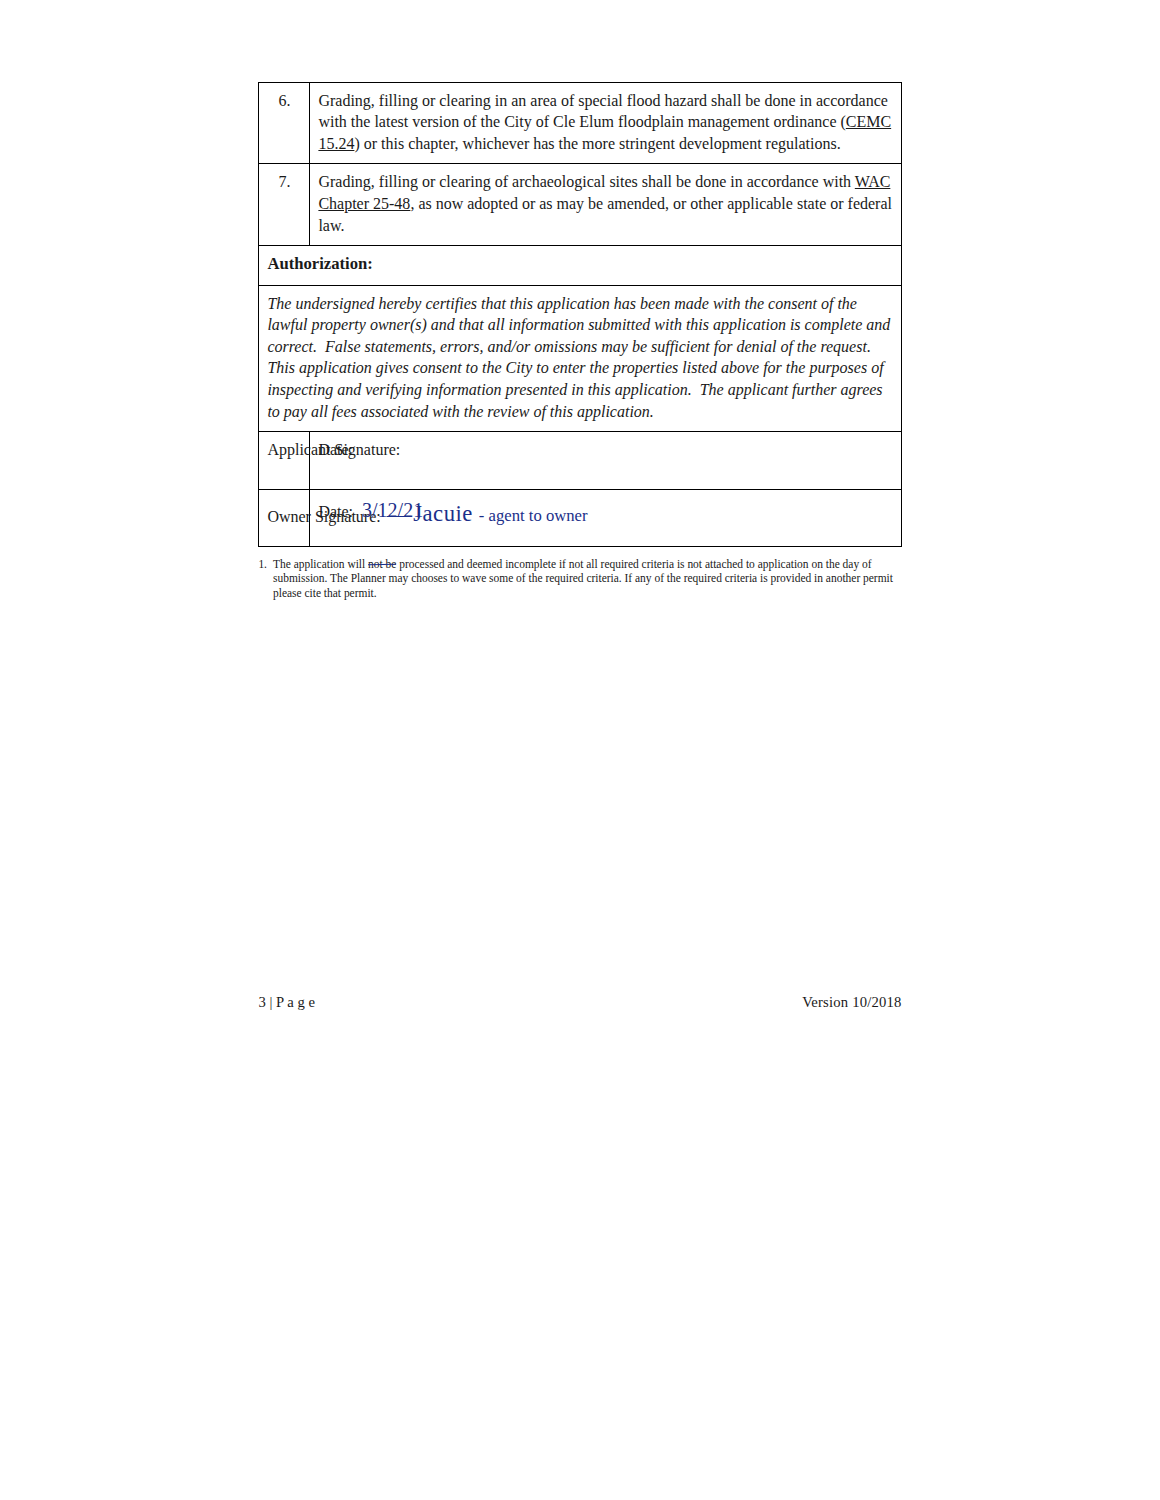| 6. | Grading, filling or clearing in an area of special flood hazard shall be done in accordance with the latest version of the City of Cle Elum floodplain management ordinance ( CEMC 15.24 ) or this chapter, whichever has the more stringent development regulations. |
| 7. | Grading, filling or clearing of archaeological sites shall be done in accordance with WAC Chapter 25-48 , as now adopted or as may be amended, or other applicable state or federal law. |
| Authorization: |
| The undersigned hereby certifies that this application has been made with the consent of the lawful property owner(s) and that all information submitted with this application is complete and correct. False statements, errors, and/or omissions may be sufficient for denial of the request. This application gives consent to the City to enter the properties listed above for the purposes of inspecting and verifying information presented in this application. The applicant further agrees to pay all fees associated with the review of this application. |
| Applicant Signature: | Date: |
| Owner Signature: — Jacuie - agent to owner | Date: 3/12/21 |
1. The application will not be processed and deemed incomplete if not all required criteria is not attached to application on the day of submission. The Planner may chooses to wave some of the required criteria. If any of the required criteria is provided in another permit please cite that permit.
3 | P a g e
Version 10/2018